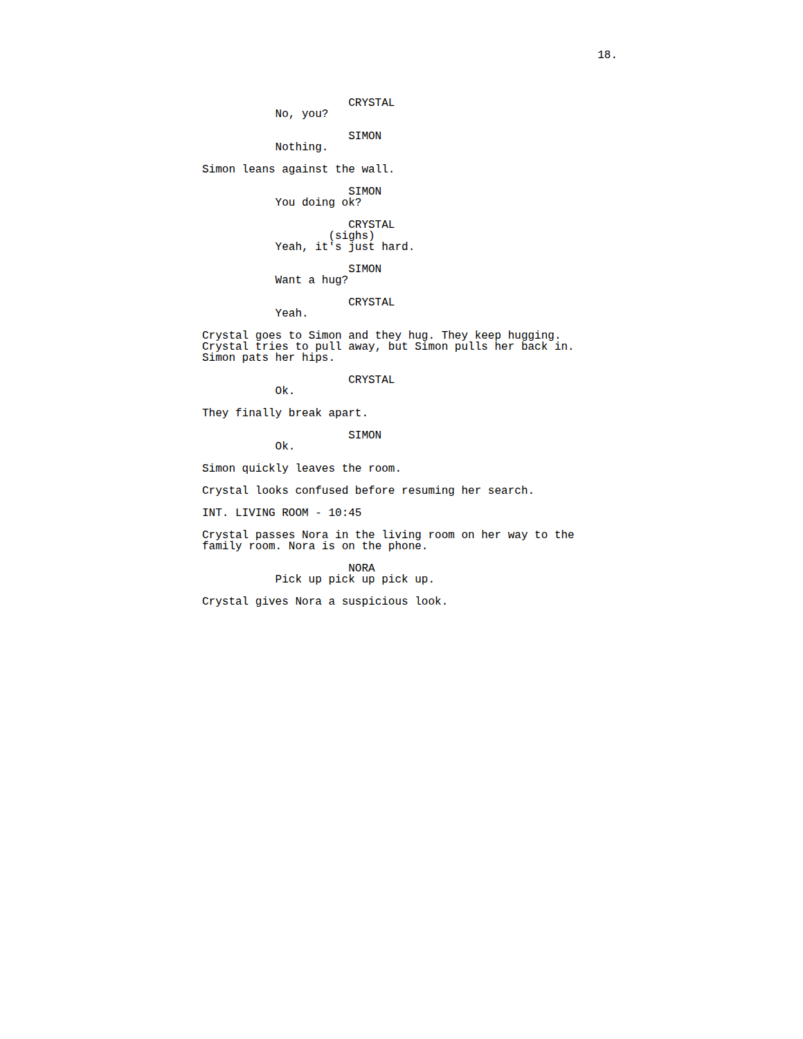18.
CRYSTAL
No, you?
SIMON
Nothing.
Simon leans against the wall.
SIMON
You doing ok?
CRYSTAL
(sighs)
Yeah, it's just hard.
SIMON
Want a hug?
CRYSTAL
Yeah.
Crystal goes to Simon and they hug. They keep hugging. Crystal tries to pull away, but Simon pulls her back in. Simon pats her hips.
CRYSTAL
Ok.
They finally break apart.
SIMON
Ok.
Simon quickly leaves the room.
Crystal looks confused before resuming her search.
INT. LIVING ROOM - 10:45
Crystal passes Nora in the living room on her way to the family room. Nora is on the phone.
NORA
Pick up pick up pick up.
Crystal gives Nora a suspicious look.